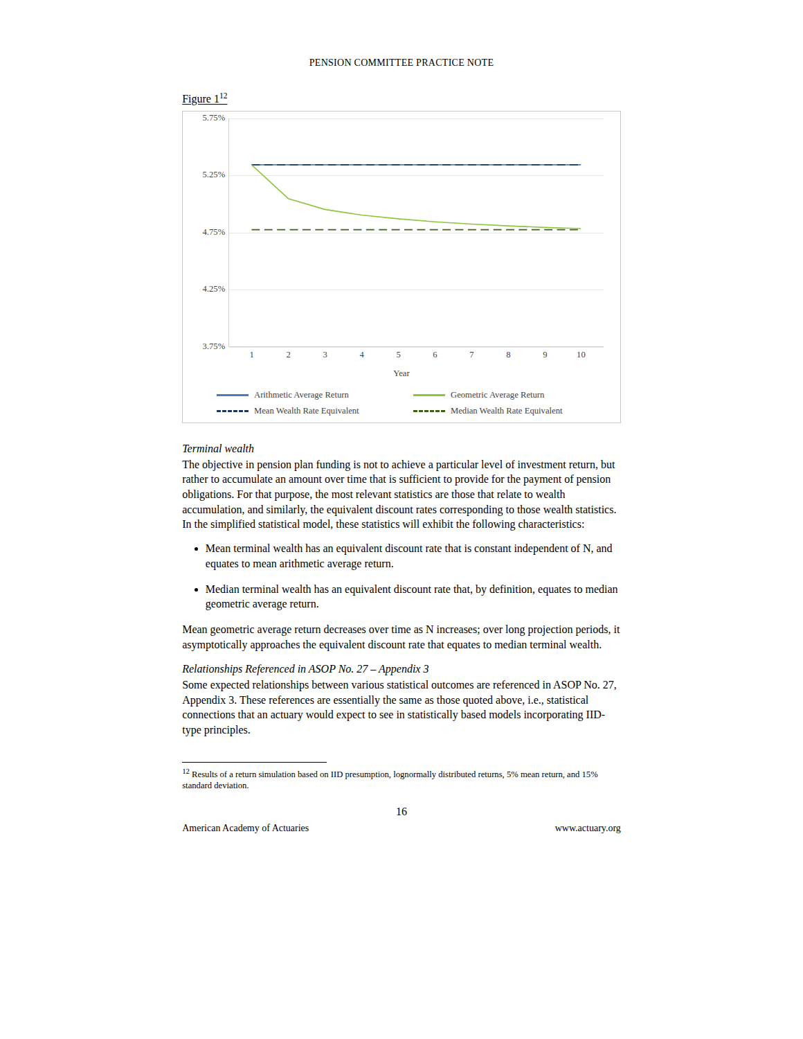PENSION COMMITTEE PRACTICE NOTE
Figure 112
5.75%
5.25%
4.75%
4.25%
3.75%
1
2
3
4
5
6
7
8
9
10
Year
Arithmetic Average Return
Geometric Average Return
Mean Wealth Rate Equivalent
Median Wealth Rate Equivalent
Terminal wealth
The objective in pension plan funding is not to achieve a particular level of investment return, but rather to accumulate an amount over time that is sufficient to provide for the payment of pension obligations. For that purpose, the most relevant statistics are those that relate to wealth accumulation, and similarly, the equivalent discount rates corresponding to those wealth statistics. In the simplified statistical model, these statistics will exhibit the following characteristics:
Mean terminal wealth has an equivalent discount rate that is constant independent of N, and equates to mean arithmetic average return.
Median terminal wealth has an equivalent discount rate that, by definition, equates to median geometric average return.
Mean geometric average return decreases over time as N increases; over long projection periods, it asymptotically approaches the equivalent discount rate that equates to median terminal wealth.
Relationships Referenced in ASOP No. 27 – Appendix 3
Some expected relationships between various statistical outcomes are referenced in ASOP No. 27, Appendix 3. These references are essentially the same as those quoted above, i.e., statistical connections that an actuary would expect to see in statistically based models incorporating IID-type principles.
12 Results of a return simulation based on IID presumption, lognormally distributed returns, 5% mean return, and 15% standard deviation.
16
American Academy of Actuaries www.actuary.org